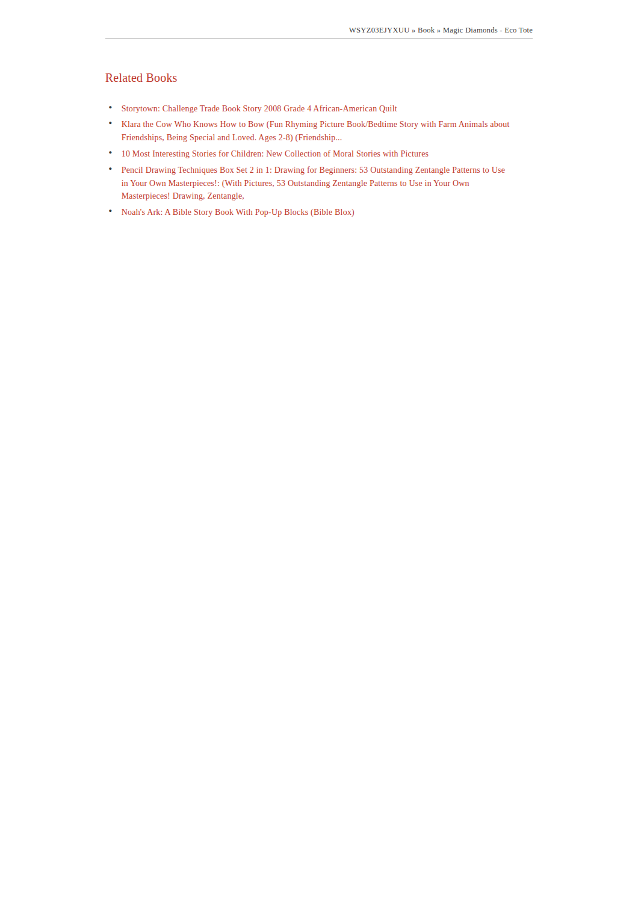WSYZ03EJYXUU » Book » Magic Diamonds - Eco Tote
Related Books
Storytown: Challenge Trade Book Story 2008 Grade 4 African-American Quilt
Klara the Cow Who Knows How to Bow (Fun Rhyming Picture Book/Bedtime Story with Farm Animals about Friendships, Being Special and Loved. Ages 2-8) (Friendship...
10 Most Interesting Stories for Children: New Collection of Moral Stories with Pictures
Pencil Drawing Techniques Box Set 2 in 1: Drawing for Beginners: 53 Outstanding Zentangle Patterns to Use in Your Own Masterpieces!: (With Pictures, 53 Outstanding Zentangle Patterns to Use in Your Own Masterpieces! Drawing, Zentangle,
Noah's Ark: A Bible Story Book With Pop-Up Blocks (Bible Blox)